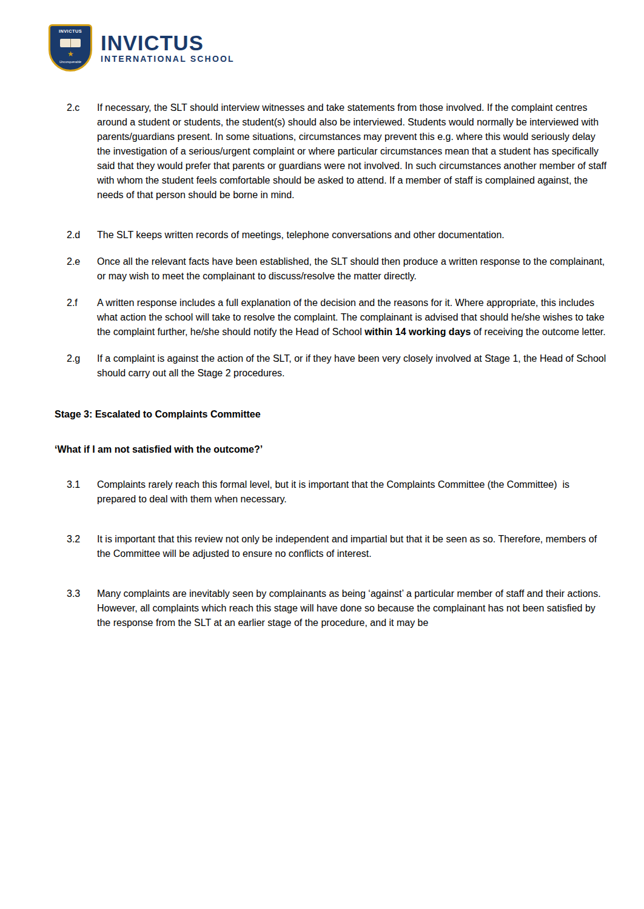INVICTUS
★
Unconquerable
INVICTUS
INTERNATIONAL SCHOOL
2.c
If necessary, the SLT should interview witnesses and take statements from those involved. If the complaint centres around a student or students, the student(s) should also be interviewed. Students would normally be interviewed with parents/guardians present. In some situations, circumstances may prevent this e.g. where this would seriously delay the investigation of a serious/urgent complaint or where particular circumstances mean that a student has specifically said that they would prefer that parents or guardians were not involved. In such circumstances another member of staff with whom the student feels comfortable should be asked to attend. If a member of staff is complained against, the needs of that person should be borne in mind.
2.d
The SLT keeps written records of meetings, telephone conversations and other documentation.
2.e
Once all the relevant facts have been established, the SLT should then produce a written response to the complainant, or may wish to meet the complainant to discuss/resolve the matter directly.
2.f
A written response includes a full explanation of the decision and the reasons for it. Where appropriate, this includes what action the school will take to resolve the complaint. The complainant is advised that should he/she wishes to take the complaint further, he/she should notify the Head of School within 14 working days of receiving the outcome letter.
2.g
If a complaint is against the action of the SLT, or if they have been very closely involved at Stage 1, the Head of School should carry out all the Stage 2 procedures.
Stage 3: Escalated to Complaints Committee
‘What if I am not satisfied with the outcome?’
3.1
Complaints rarely reach this formal level, but it is important that the Complaints Committee (the Committee) is prepared to deal with them when necessary.
3.2
It is important that this review not only be independent and impartial but that it be seen as so. Therefore, members of the Committee will be adjusted to ensure no conflicts of interest.
3.3
Many complaints are inevitably seen by complainants as being ‘against’ a particular member of staff and their actions. However, all complaints which reach this stage will have done so because the complainant has not been satisfied by the response from the SLT at an earlier stage of the procedure, and it may be